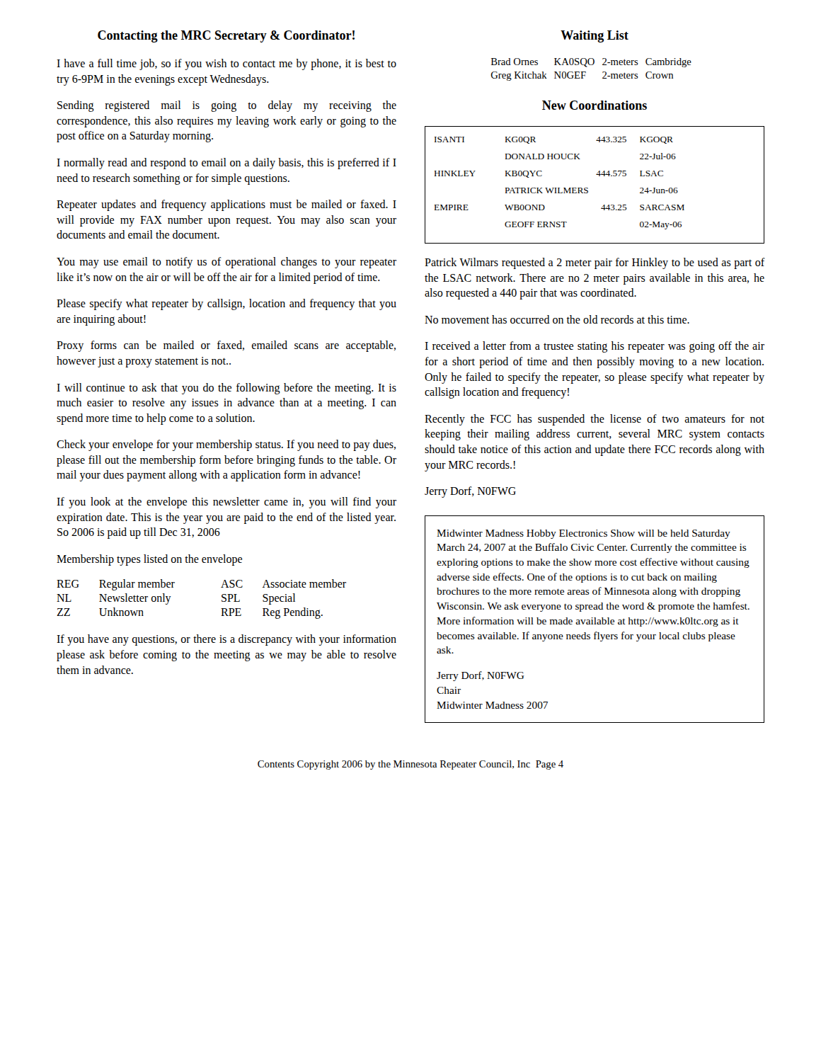Contacting the MRC Secretary & Coordinator!
I have a full time job, so if you wish to contact me by phone, it is best to try 6-9PM in the evenings except Wednesdays.
Sending registered mail is going to delay my receiving the correspondence, this also requires my leaving work early or going to the post office on a Saturday morning.
I normally read and respond to email on a daily basis, this is preferred if I need to research something or for simple questions.
Repeater updates and frequency applications must be mailed or faxed. I will provide my FAX number upon request. You may also scan your documents and email the document.
You may use email to notify us of operational changes to your repeater like it’s now on the air or will be off the air for a limited period of time.
Please specify what repeater by callsign, location and frequency that you are inquiring about!
Proxy forms can be mailed or faxed, emailed scans are acceptable, however just a proxy statement is not..
I will continue to ask that you do the following before the meeting. It is much easier to resolve any issues in advance than at a meeting. I can spend more time to help come to a solution.
Check your envelope for your membership status. If you need to pay dues, please fill out the membership form before bringing funds to the table. Or mail your dues payment allong with a application form in advance!
If you look at the envelope this newsletter came in, you will find your expiration date. This is the year you are paid to the end of the listed year. So 2006 is paid up till Dec 31, 2006
Membership types listed on the envelope
| REG | Regular member | ASC | Associate member |
| NL | Newsletter only | SPL | Special |
| ZZ | Unknown | RPE | Reg Pending. |
If you have any questions, or there is a discrepancy with your information please ask before coming to the meeting as we may be able to resolve them in advance.
Waiting List
| Brad Ornes | KA0SQO | 2-meters | Cambridge |
| Greg Kitchak | N0GEF | 2-meters | Crown |
New Coordinations
| ISANTI | KG0QR | 443.325 | KGOQR |
| | DONALD HOUCK | 22-Jul-06 |
| HINKLEY | KB0QYC | 444.575 | LSAC |
| | PATRICK WILMERS | 24-Jun-06 |
| EMPIRE | WB0OND | 443.25 | SARCASM |
| | GEOFF ERNST | 02-May-06 |
Patrick Wilmars requested a 2 meter pair for Hinkley to be used as part of the LSAC network. There are no 2 meter pairs available in this area, he also requested a 440 pair that was coordinated.
No movement has occurred on the old records at this time.
I received a letter from a trustee stating his repeater was going off the air for a short period of time and then possibly moving to a new location. Only he failed to specify the repeater, so please specify what repeater by callsign location and frequency!
Recently the FCC has suspended the license of two amateurs for not keeping their mailing address current, several MRC system contacts should take notice of this action and update there FCC records along with your MRC records.!
Jerry Dorf, N0FWG
Midwinter Madness Hobby Electronics Show will be held Saturday March 24, 2007 at the Buffalo Civic Center. Currently the committee is exploring options to make the show more cost effective without causing adverse side effects. One of the options is to cut back on mailing brochures to the more remote areas of Minnesota along with dropping Wisconsin. We ask everyone to spread the word & promote the hamfest. More information will be made available at http://www.k0ltc.org as it becomes available. If anyone needs flyers for your local clubs please ask.
Jerry Dorf, N0FWG
Chair
Midwinter Madness 2007
Contents Copyright 2006 by the Minnesota Repeater Council, Inc Page 4